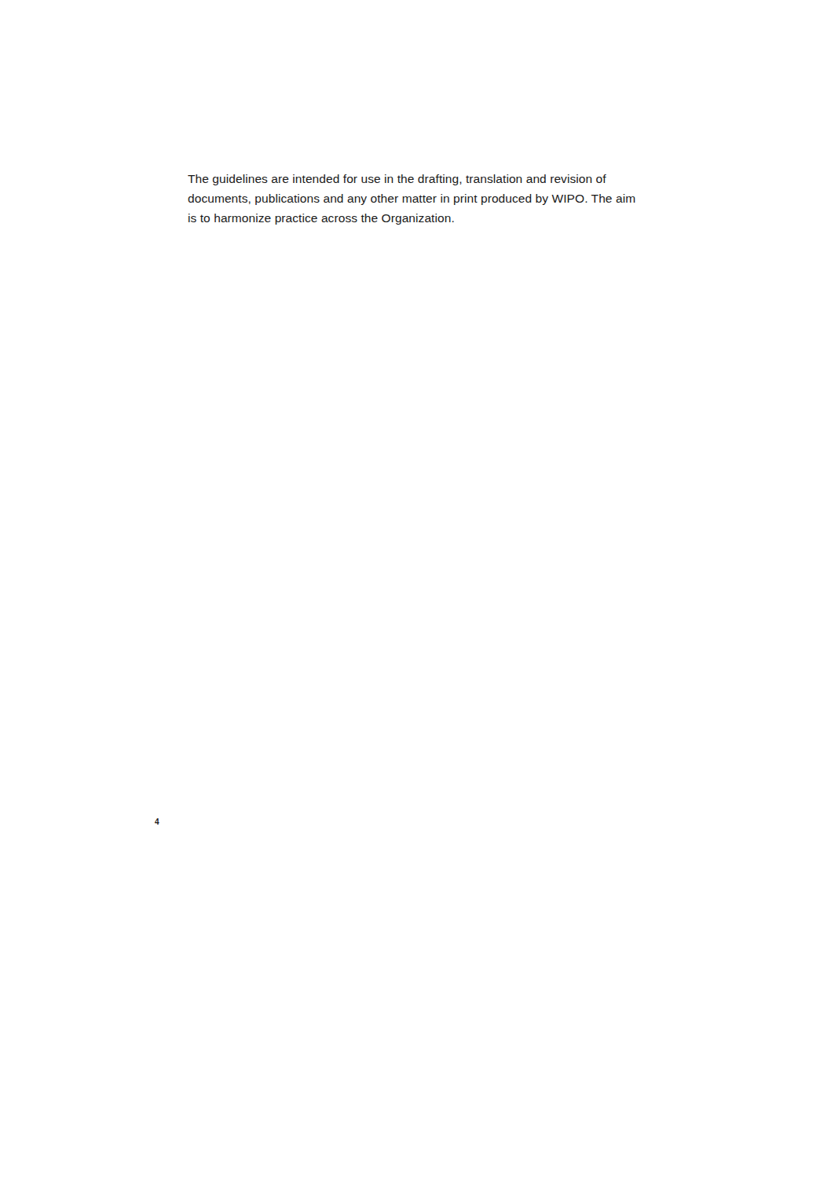The guidelines are intended for use in the drafting, translation and revision of documents, publications and any other matter in print produced by WIPO. The aim is to harmonize practice across the Organization.
4